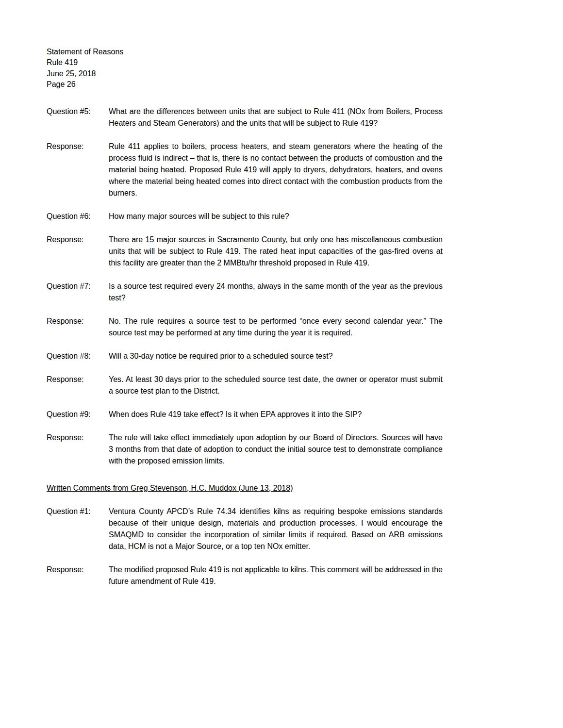Statement of Reasons
Rule 419
June 25, 2018
Page 26
Question #5:
What are the differences between units that are subject to Rule 411 (NOx from Boilers, Process Heaters and Steam Generators) and the units that will be subject to Rule 419?
Response:
Rule 411 applies to boilers, process heaters, and steam generators where the heating of the process fluid is indirect – that is, there is no contact between the products of combustion and the material being heated. Proposed Rule 419 will apply to dryers, dehydrators, heaters, and ovens where the material being heated comes into direct contact with the combustion products from the burners.
Question #6:
How many major sources will be subject to this rule?
Response:
There are 15 major sources in Sacramento County, but only one has miscellaneous combustion units that will be subject to Rule 419. The rated heat input capacities of the gas-fired ovens at this facility are greater than the 2 MMBtu/hr threshold proposed in Rule 419.
Question #7:
Is a source test required every 24 months, always in the same month of the year as the previous test?
Response:
No. The rule requires a source test to be performed “once every second calendar year.” The source test may be performed at any time during the year it is required.
Question #8:
Will a 30-day notice be required prior to a scheduled source test?
Response:
Yes. At least 30 days prior to the scheduled source test date, the owner or operator must submit a source test plan to the District.
Question #9:
When does Rule 419 take effect? Is it when EPA approves it into the SIP?
Response:
The rule will take effect immediately upon adoption by our Board of Directors. Sources will have 3 months from that date of adoption to conduct the initial source test to demonstrate compliance with the proposed emission limits.
Written Comments from Greg Stevenson, H.C. Muddox (June 13, 2018)
Question #1:
Ventura County APCD’s Rule 74.34 identifies kilns as requiring bespoke emissions standards because of their unique design, materials and production processes. I would encourage the SMAQMD to consider the incorporation of similar limits if required. Based on ARB emissions data, HCM is not a Major Source, or a top ten NOx emitter.
Response:
The modified proposed Rule 419 is not applicable to kilns. This comment will be addressed in the future amendment of Rule 419.